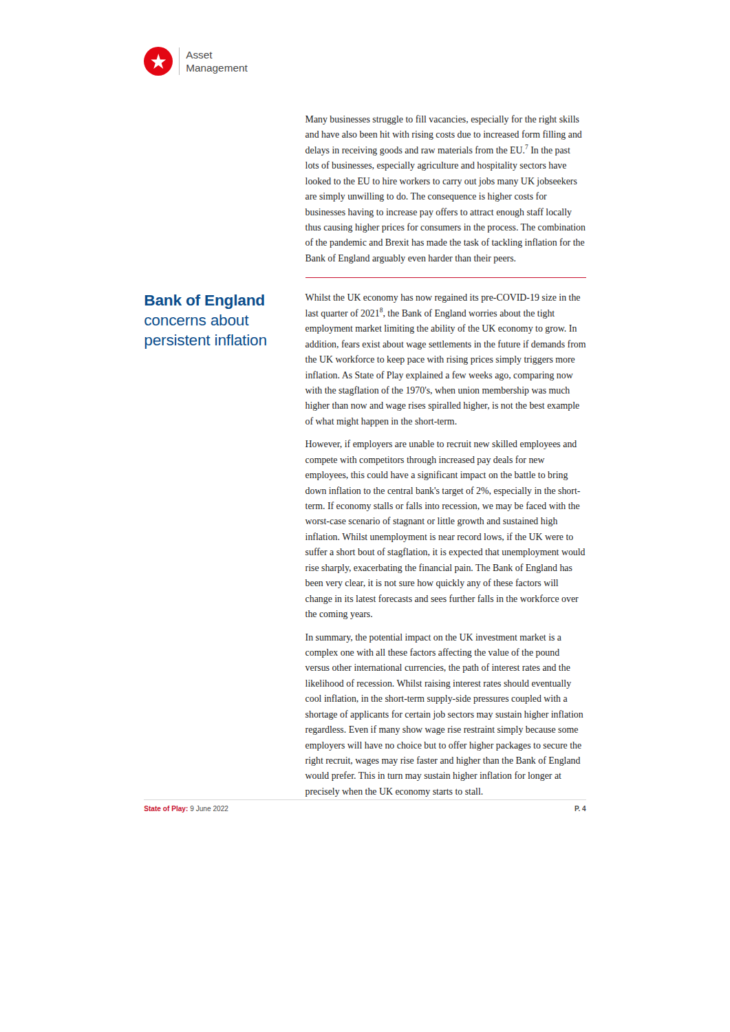Asset
Management
Many businesses struggle to fill vacancies, especially for the right skills and have also been hit with rising costs due to increased form filling and delays in receiving goods and raw materials from the EU.7 In the past lots of businesses, especially agriculture and hospitality sectors have looked to the EU to hire workers to carry out jobs many UK jobseekers are simply unwilling to do. The consequence is higher costs for businesses having to increase pay offers to attract enough staff locally thus causing higher prices for consumers in the process. The combination of the pandemic and Brexit has made the task of tackling inflation for the Bank of England arguably even harder than their peers.
Bank of England concerns about persistent inflation
Whilst the UK economy has now regained its pre-COVID-19 size in the last quarter of 20218, the Bank of England worries about the tight employment market limiting the ability of the UK economy to grow. In addition, fears exist about wage settlements in the future if demands from the UK workforce to keep pace with rising prices simply triggers more inflation. As State of Play explained a few weeks ago, comparing now with the stagflation of the 1970's, when union membership was much higher than now and wage rises spiralled higher, is not the best example of what might happen in the short-term.
However, if employers are unable to recruit new skilled employees and compete with competitors through increased pay deals for new employees, this could have a significant impact on the battle to bring down inflation to the central bank's target of 2%, especially in the short-term. If economy stalls or falls into recession, we may be faced with the worst-case scenario of stagnant or little growth and sustained high inflation. Whilst unemployment is near record lows, if the UK were to suffer a short bout of stagflation, it is expected that unemployment would rise sharply, exacerbating the financial pain. The Bank of England has been very clear, it is not sure how quickly any of these factors will change in its latest forecasts and sees further falls in the workforce over the coming years.
In summary, the potential impact on the UK investment market is a complex one with all these factors affecting the value of the pound versus other international currencies, the path of interest rates and the likelihood of recession. Whilst raising interest rates should eventually cool inflation, in the short-term supply-side pressures coupled with a shortage of applicants for certain job sectors may sustain higher inflation regardless. Even if many show wage rise restraint simply because some employers will have no choice but to offer higher packages to secure the right recruit, wages may rise faster and higher than the Bank of England would prefer. This in turn may sustain higher inflation for longer at precisely when the UK economy starts to stall.
State of Play: 9 June 2022
P. 4